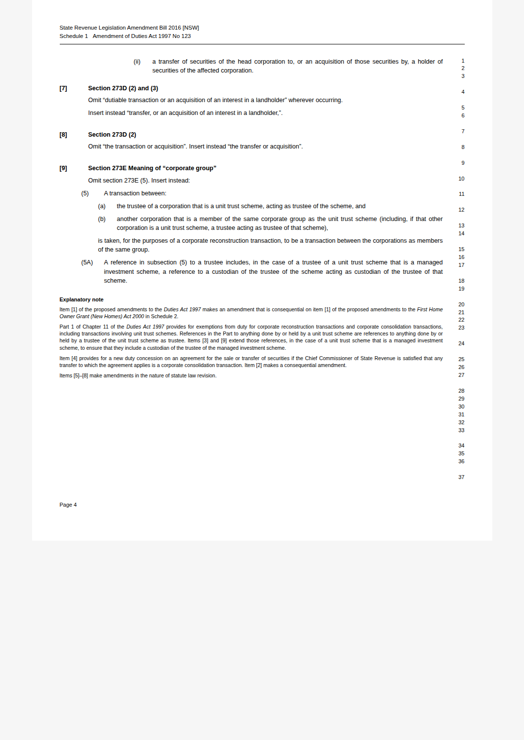State Revenue Legislation Amendment Bill 2016 [NSW]
Schedule 1 Amendment of Duties Act 1997 No 123
(ii)
a transfer of securities of the head corporation to, or an acquisition of those securities by, a holder of securities of the affected corporation.
[7]
Section 273D (2) and (3)
Omit “dutiable transaction or an acquisition of an interest in a landholder” wherever occurring.
Insert instead “transfer, or an acquisition of an interest in a landholder,”.
[8]
Section 273D (2)
Omit “the transaction or acquisition”. Insert instead “the transfer or acquisition”.
[9]
Section 273E Meaning of “corporate group”
Omit section 273E (5). Insert instead:
(5)
A transaction between:
(a)
the trustee of a corporation that is a unit trust scheme, acting as trustee of the scheme, and
(b)
another corporation that is a member of the same corporate group as the unit trust scheme (including, if that other corporation is a unit trust scheme, a trustee acting as trustee of that scheme),
is taken, for the purposes of a corporate reconstruction transaction, to be a transaction between the corporations as members of the same group.
(5A)
A reference in subsection (5) to a trustee includes, in the case of a trustee of a unit trust scheme that is a managed investment scheme, a reference to a custodian of the trustee of the scheme acting as custodian of the trustee of that scheme.
Explanatory note
Item [1] of the proposed amendments to the Duties Act 1997 makes an amendment that is consequential on item [1] of the proposed amendments to the First Home Owner Grant (New Homes) Act 2000 in Schedule 2.
Part 1 of Chapter 11 of the Duties Act 1997 provides for exemptions from duty for corporate reconstruction transactions and corporate consolidation transactions, including transactions involving unit trust schemes. References in the Part to anything done by or held by a unit trust scheme are references to anything done by or held by a trustee of the unit trust scheme as trustee. Items [3] and [9] extend those references, in the case of a unit trust scheme that is a managed investment scheme, to ensure that they include a custodian of the trustee of the managed investment scheme.
Item [4] provides for a new duty concession on an agreement for the sale or transfer of securities if the Chief Commissioner of State Revenue is satisfied that any transfer to which the agreement applies is a corporate consolidation transaction. Item [2] makes a consequential amendment.
Items [5]–[8] make amendments in the nature of statute law revision.
1 2 3 4 5 6 7 8 9 10 11 12 13 14 15 16 17 18 19 20 21 22 23 24 25 26 27 28 29 30 31 32 33 34 35 36 37
Page 4